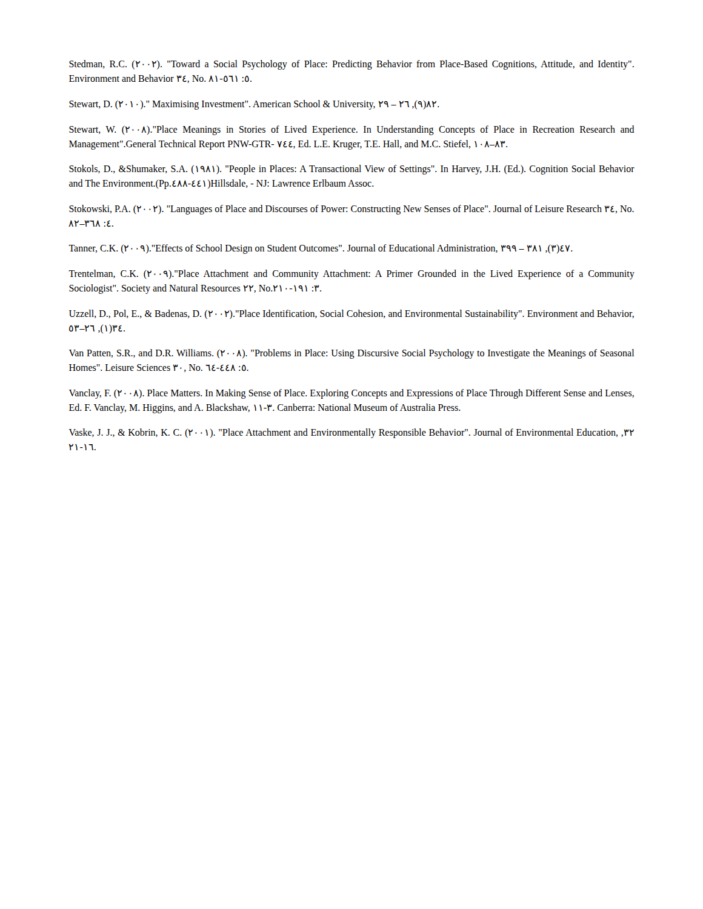Stedman, R.C. (٢٠٠٢). "Toward a Social Psychology of Place: Predicting Behavior from Place-Based Cognitions, Attitude, and Identity". Environment and Behavior ٣٤, No. ٥: ٥٦١-٨١.
Stewart, D. (٢٠١٠)." Maximising Investment". American School & University, ٨٢(٩), ٢٦ – ٢٩.
Stewart, W. (٢٠٠٨)."Place Meanings in Stories of Lived Experience. In Understanding Concepts of Place in Recreation Research and Management".General Technical Report PNW-GTR- ٧٤٤, Ed. L.E. Kruger, T.E. Hall, and M.C. Stiefel, ٨٣–١٠٨.
Stokols, D., &Shumaker, S.A. (١٩٨١). "People in Places: A Transactional View of Settings". In Harvey, J.H. (Ed.). Cognition Social Behavior and The Environment.(Pp.٤٤١-٤٨٨)Hillsdale, - NJ: Lawrence Erlbaum Assoc.
Stokowski, P.A. (٢٠٠٢). "Languages of Place and Discourses of Power: Constructing New Senses of Place". Journal of Leisure Research ٣٤, No. ٤: ٣٦٨–٨٢.
Tanner, C.K. (٢٠٠٩)."Effects of School Design on Student Outcomes". Journal of Educational Administration, ٤٧(٣), ٣٨١ – ٣٩٩.
Trentelman, C.K. (٢٠٠٩)."Place Attachment and Community Attachment: A Primer Grounded in the Lived Experience of a Community Sociologist". Society and Natural Resources ٢٢, No.٣: ١٩١-٢١٠.
Uzzell, D., Pol, E., & Badenas, D. (٢٠٠٢)."Place Identification, Social Cohesion, and Environmental Sustainability". Environment and Behavior, ٣٤(١), ٢٦–٥٣.
Van Patten, S.R., and D.R. Williams. (٢٠٠٨). "Problems in Place: Using Discursive Social Psychology to Investigate the Meanings of Seasonal Homes". Leisure Sciences ٣٠, No. ٥: ٤٤٨-٦٤.
Vanclay, F. (٢٠٠٨). Place Matters. In Making Sense of Place. Exploring Concepts and Expressions of Place Through Different Sense and Lenses, Ed. F. Vanclay, M. Higgins, and A. Blackshaw, ٣-١١. Canberra: National Museum of Australia Press.
Vaske, J. J., & Kobrin, K. C. (٢٠٠١). "Place Attachment and Environmentally Responsible Behavior". Journal of Environmental Education, ٣٢, ١٦-٢١.